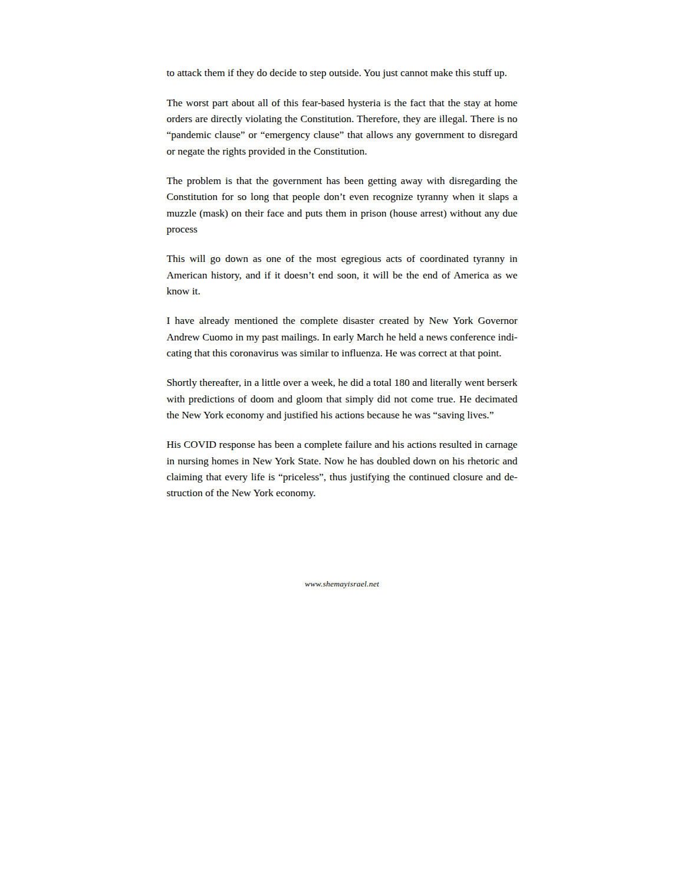to attack them if they do decide to step outside. You just cannot make this stuff up.
The worst part about all of this fear-based hysteria is the fact that the stay at home orders are directly violating the Constitution. Therefore, they are illegal. There is no “pandemic clause” or “emergency clause” that allows any government to disregard or negate the rights provided in the Constitution.
The problem is that the government has been getting away with disregarding the Constitution for so long that people don’t even recognize tyranny when it slaps a muzzle (mask) on their face and puts them in prison (house arrest) without any due process
This will go down as one of the most egregious acts of coordinated tyranny in American history, and if it doesn’t end soon, it will be the end of America as we know it.
I have already mentioned the complete disaster created by New York Governor Andrew Cuomo in my past mailings. In early March he held a news conference indicating that this coronavirus was similar to influenza. He was correct at that point.
Shortly thereafter, in a little over a week, he did a total 180 and literally went berserk with predictions of doom and gloom that simply did not come true. He decimated the New York economy and justified his actions because he was “saving lives.”
His COVID response has been a complete failure and his actions resulted in carnage in nursing homes in New York State. Now he has doubled down on his rhetoric and claiming that every life is “priceless”, thus justifying the continued closure and destruction of the New York economy.
www.shemayisrael.net